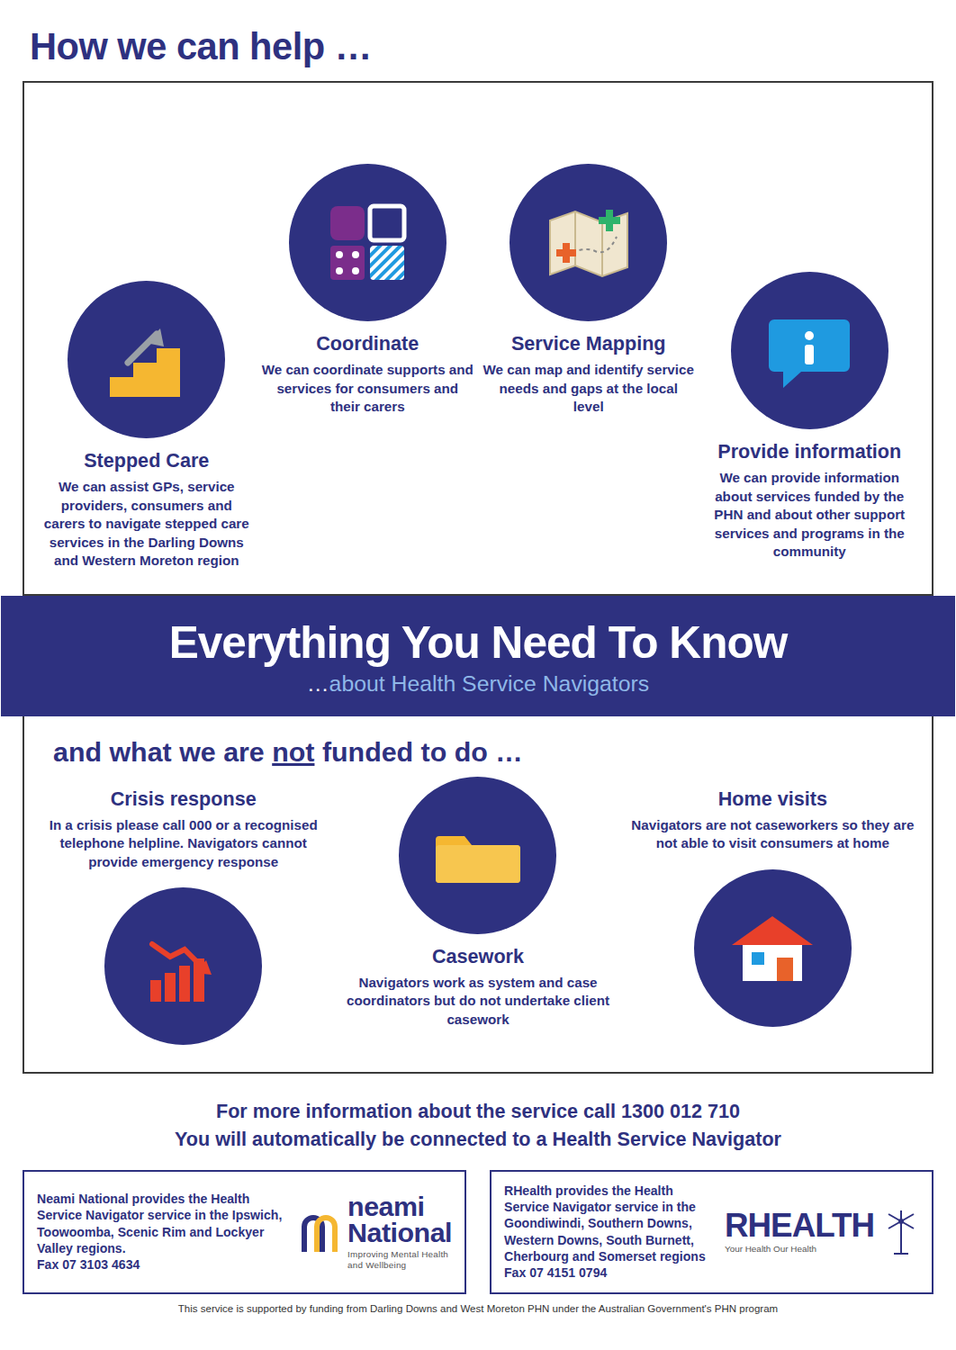How we can help …
Stepped Care
We can assist GPs, service providers, consumers and carers to navigate stepped care services in the Darling Downs and Western Moreton region
Coordinate
We can coordinate supports and services for consumers and their carers
Service Mapping
We can map and identify service needs and gaps at the local level
Provide information
We can provide information about services funded by the PHN and about other support services and programs in the community
Everything You Need To Know
…about Health Service Navigators
and what we are not funded to do …
Crisis response
In a crisis please call 000 or a recognised telephone helpline. Navigators cannot provide emergency response
Casework
Navigators work as system and case coordinators but do not undertake client casework
Home visits
Navigators are not caseworkers so they are not able to visit consumers at home
For more information about the service call 1300 012 710
You will automatically be connected to a Health Service Navigator
Neami National provides the Health Service Navigator service in the Ipswich, Toowoomba, Scenic Rim and Lockyer Valley regions.
Fax 07 3103 4634
neami
National
Improving Mental Health
and Wellbeing
RHealth provides the Health Service Navigator service in the Goondiwindi, Southern Downs, Western Downs, South Burnett, Cherbourg and Somerset regions
Fax 07 4151 0794
RHEALTH
Your Health Our Health
This service is supported by funding from Darling Downs and West Moreton PHN under the Australian Government's PHN program